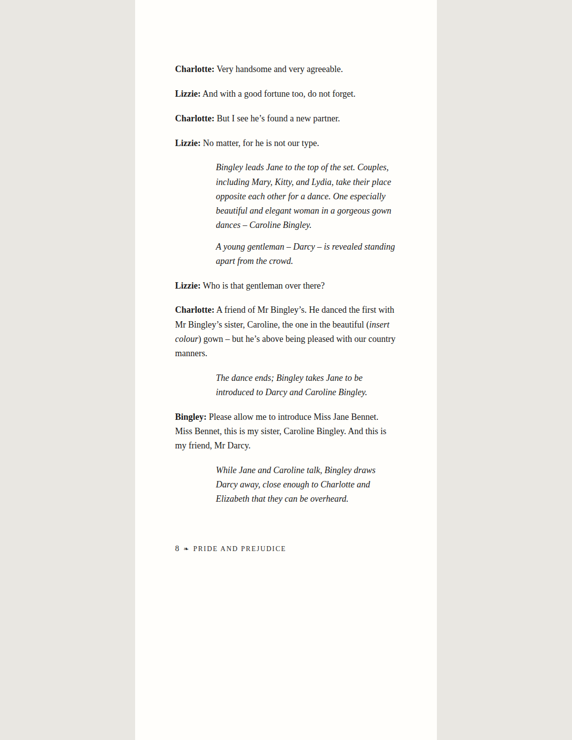Charlotte: Very handsome and very agreeable.
Lizzie: And with a good fortune too, do not forget.
Charlotte: But I see he’s found a new partner.
Lizzie: No matter, for he is not our type.
Bingley leads Jane to the top of the set. Couples, including Mary, Kitty, and Lydia, take their place opposite each other for a dance. One especially beautiful and elegant woman in a gorgeous gown dances – Caroline Bingley.
A young gentleman – Darcy – is revealed standing apart from the crowd.
Lizzie: Who is that gentleman over there?
Charlotte: A friend of Mr Bingley’s. He danced the first with Mr Bingley’s sister, Caroline, the one in the beautiful (insert colour) gown – but he’s above being pleased with our country manners.
The dance ends; Bingley takes Jane to be introduced to Darcy and Caroline Bingley.
Bingley: Please allow me to introduce Miss Jane Bennet. Miss Bennet, this is my sister, Caroline Bingley. And this is my friend, Mr Darcy.
While Jane and Caroline talk, Bingley draws Darcy away, close enough to Charlotte and Elizabeth that they can be overheard.
8❧Pride and Prejudice